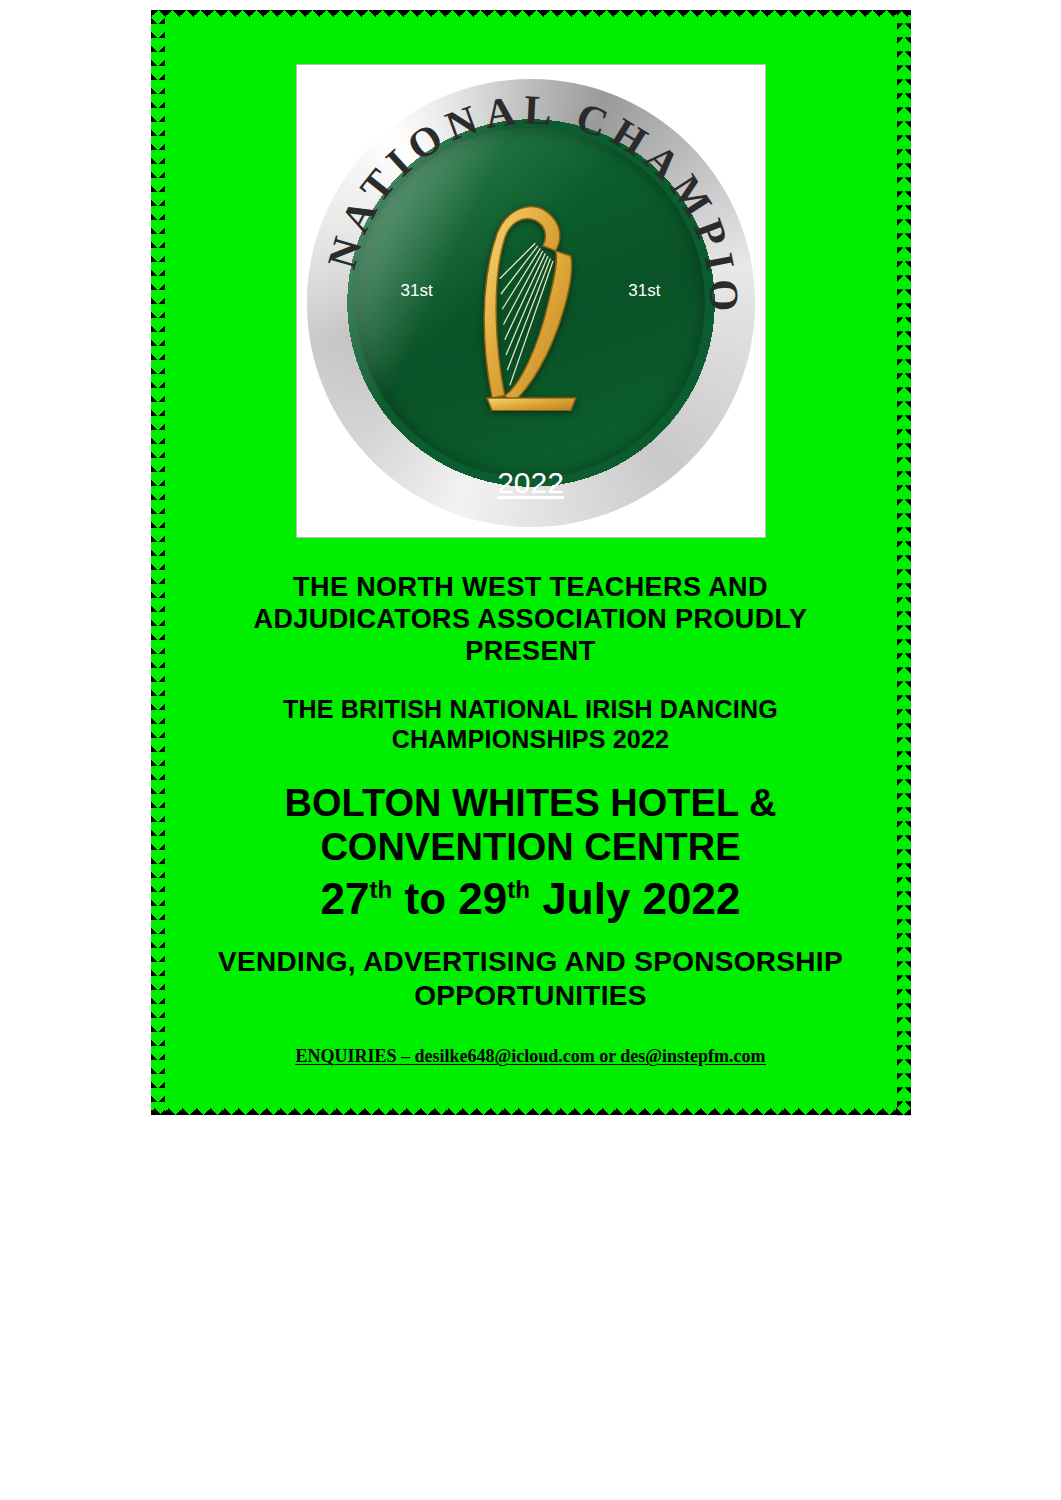BRITISH NATIONAL CHAMPIONSHIPS
31st 31st 2022
The North West Teachers and Adjudicators Association proudly present
The British National Irish Dancing Championships 2022
Bolton Whites Hotel & Convention Centre
27th to 29th July 2022
Vending, Advertising and Sponsorship Opportunities
ENQUIRIES – desilke648@icloud.com or des@instepfm.com